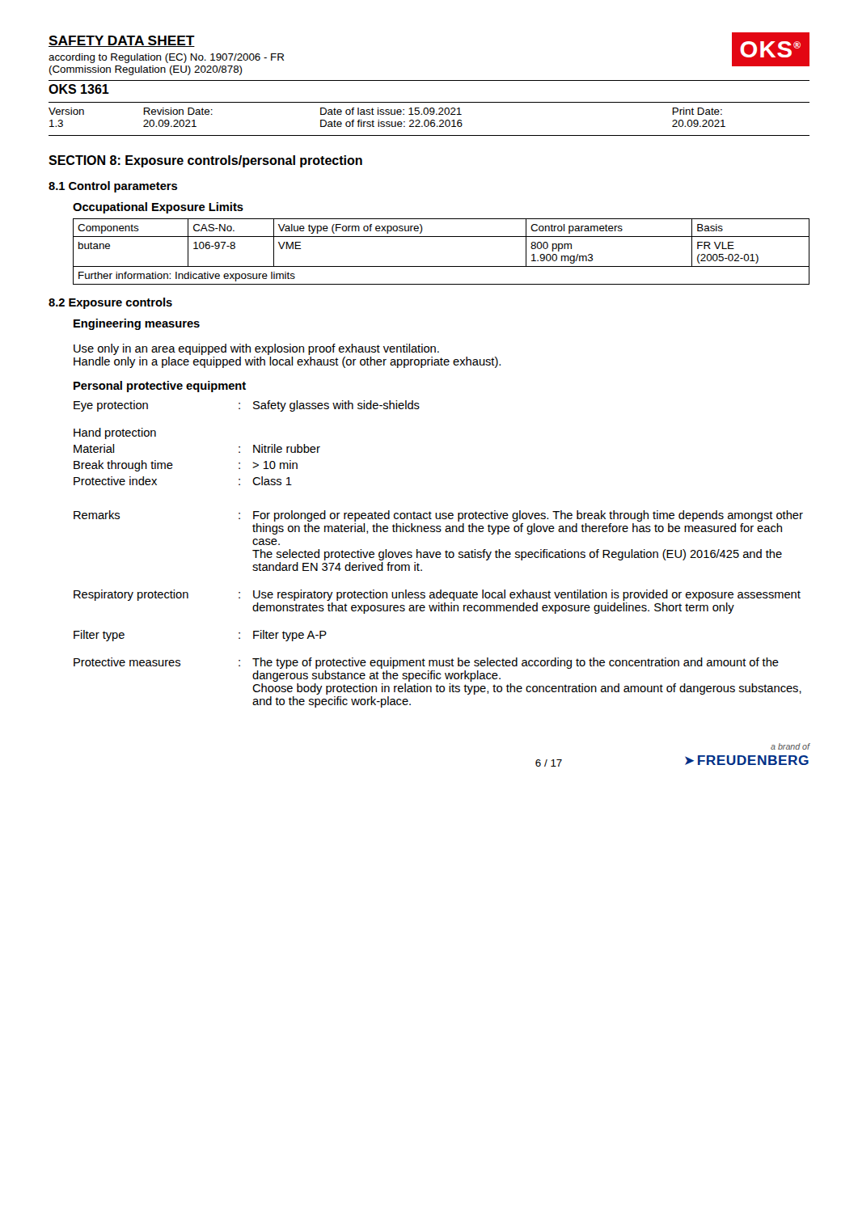SAFETY DATA SHEET
according to Regulation (EC) No. 1907/2006 - FR
(Commission Regulation (EU) 2020/878)
OKS®
OKS 1361
| Version 1.3 | Revision Date: 20.09.2021 | Date of last issue: 15.09.2021 Date of first issue: 22.06.2016 | Print Date: 20.09.2021 |
SECTION 8: Exposure controls/personal protection
8.1 Control parameters
Occupational Exposure Limits
| Components | CAS-No. | Value type (Form of exposure) | Control parameters | Basis |
| --- | --- | --- | --- | --- |
| butane | 106-97-8 | VME | 800 ppm 1.900 mg/m3 | FR VLE (2005-02-01) |
| Further information: Indicative exposure limits |
8.2 Exposure controls
Engineering measures
Use only in an area equipped with explosion proof exhaust ventilation.
Handle only in a place equipped with local exhaust (or other appropriate exhaust).
Personal protective equipment
| Eye protection | : | Safety glasses with side-shields |
| Hand protection | | |
| Material | : | Nitrile rubber |
| Break through time | : | > 10 min |
| Protective index | : | Class 1 |
| Remarks | : | For prolonged or repeated contact use protective gloves. The break through time depends amongst other things on the material, the thickness and the type of glove and therefore has to be measured for each case. The selected protective gloves have to satisfy the specifications of Regulation (EU) 2016/425 and the standard EN 374 derived from it. |
| Respiratory protection | : | Use respiratory protection unless adequate local exhaust ventilation is provided or exposure assessment demonstrates that exposures are within recommended exposure guidelines. Short term only |
| Filter type | : | Filter type A-P |
| Protective measures | : | The type of protective equipment must be selected according to the concentration and amount of the dangerous substance at the specific workplace. Choose body protection in relation to its type, to the concentration and amount of dangerous substances, and to the specific work-place. |
6 / 17
a brand of
➤ FREUDENBERG